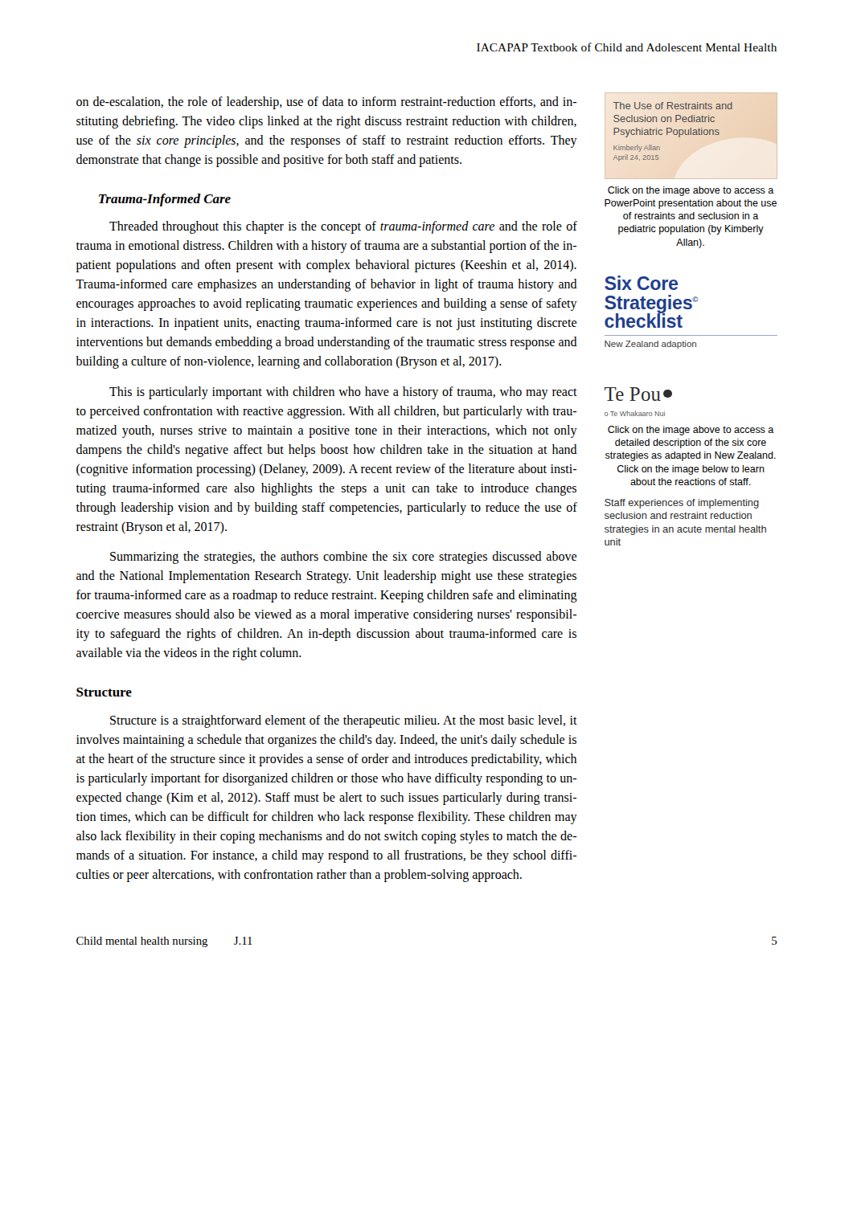IACAPAP Textbook of Child and Adolescent Mental Health
on de-escalation, the role of leadership, use of data to inform restraint-reduction efforts, and instituting debriefing. The video clips linked at the right discuss restraint reduction with children, use of the six core principles, and the responses of staff to restraint reduction efforts. They demonstrate that change is possible and positive for both staff and patients.
Trauma-Informed Care
Threaded throughout this chapter is the concept of trauma-informed care and the role of trauma in emotional distress. Children with a history of trauma are a substantial portion of the inpatient populations and often present with complex behavioral pictures (Keeshin et al, 2014). Trauma-informed care emphasizes an understanding of behavior in light of trauma history and encourages approaches to avoid replicating traumatic experiences and building a sense of safety in interactions. In inpatient units, enacting trauma-informed care is not just instituting discrete interventions but demands embedding a broad understanding of the traumatic stress response and building a culture of non-violence, learning and collaboration (Bryson et al, 2017).
This is particularly important with children who have a history of trauma, who may react to perceived confrontation with reactive aggression. With all children, but particularly with traumatized youth, nurses strive to maintain a positive tone in their interactions, which not only dampens the child's negative affect but helps boost how children take in the situation at hand (cognitive information processing) (Delaney, 2009). A recent review of the literature about instituting trauma-informed care also highlights the steps a unit can take to introduce changes through leadership vision and by building staff competencies, particularly to reduce the use of restraint (Bryson et al, 2017).
Summarizing the strategies, the authors combine the six core strategies discussed above and the National Implementation Research Strategy. Unit leadership might use these strategies for trauma-informed care as a roadmap to reduce restraint. Keeping children safe and eliminating coercive measures should also be viewed as a moral imperative considering nurses' responsibility to safeguard the rights of children. An in-depth discussion about trauma-informed care is available via the videos in the right column.
Structure
Structure is a straightforward element of the therapeutic milieu. At the most basic level, it involves maintaining a schedule that organizes the child's day. Indeed, the unit's daily schedule is at the heart of the structure since it provides a sense of order and introduces predictability, which is particularly important for disorganized children or those who have difficulty responding to unexpected change (Kim et al, 2012). Staff must be alert to such issues particularly during transition times, which can be difficult for children who lack response flexibility. These children may also lack flexibility in their coping mechanisms and do not switch coping styles to match the demands of a situation. For instance, a child may respond to all frustrations, be they school difficulties or peer altercations, with confrontation rather than a problem-solving approach.
The Use of Restraints and
Seclusion on Pediatric
Psychiatric Populations
Kimberly Allan
April 24, 2015
Click on the image above to access a PowerPoint presentation about the use of restraints and seclusion in a pediatric population (by Kimberly Allan).
Six Core
Strategies©
checklist
New Zealand adaption
Te Pou
o Te Whakaaro Nui
Click on the image above to access a detailed description of the six core strategies as adapted in New Zealand. Click on the image below to learn about the reactions of staff.
Staff experiences of implementing seclusion and restraint reduction strategies in an acute mental health unit
Child mental health nursing J.11 5